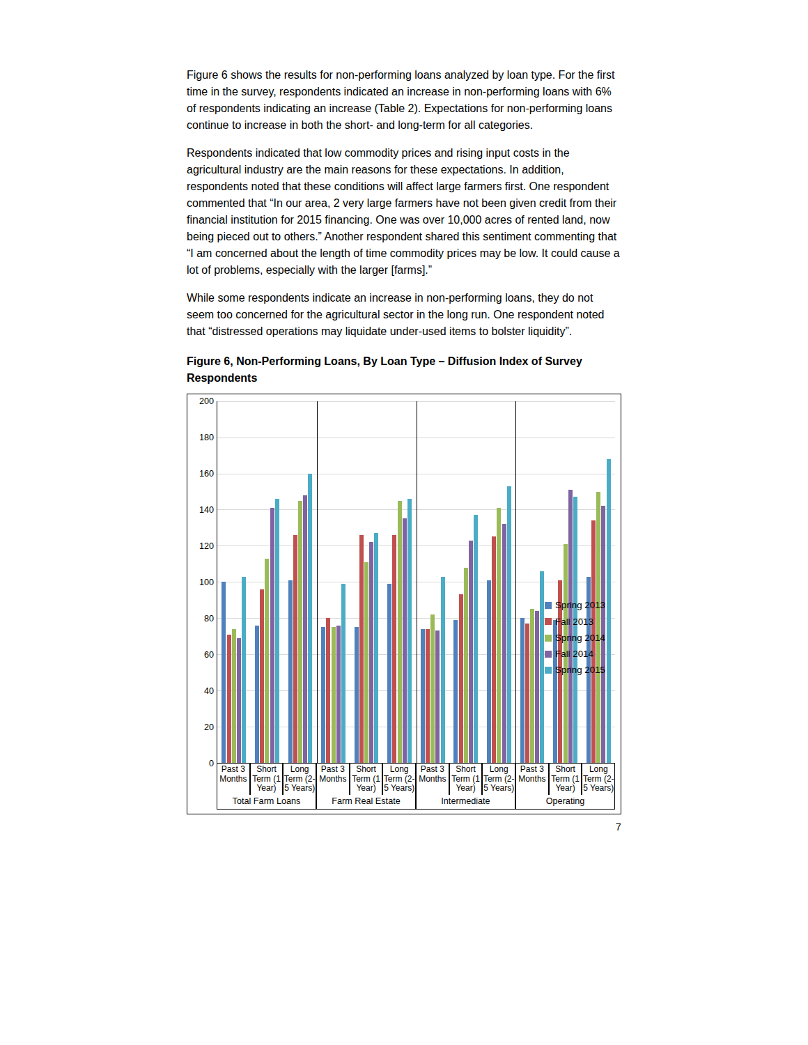Figure 6 shows the results for non-performing loans analyzed by loan type. For the first time in the survey, respondents indicated an increase in non-performing loans with 6% of respondents indicating an increase (Table 2). Expectations for non-performing loans continue to increase in both the short- and long-term for all categories.
Respondents indicated that low commodity prices and rising input costs in the agricultural industry are the main reasons for these expectations. In addition, respondents noted that these conditions will affect large farmers first. One respondent commented that “In our area, 2 very large farmers have not been given credit from their financial institution for 2015 financing. One was over 10,000 acres of rented land, now being pieced out to others.” Another respondent shared this sentiment commenting that “I am concerned about the length of time commodity prices may be low. It could cause a lot of problems, especially with the larger [farms].”
While some respondents indicate an increase in non-performing loans, they do not seem too concerned for the agricultural sector in the long run. One respondent noted that “distressed operations may liquidate under-used items to bolster liquidity”.
Figure 6, Non-Performing Loans, By Loan Type – Diffusion Index of Survey Respondents
200
180
160
140
120
100
80
60
40
20
0
Spring 2013
Fall 2013
Spring 2014
Fall 2014
Spring 2015
Past 3
Months
Short
Term (1
Year)
Long
Term (2-
5 Years)
Past 3
Months
Short
Term (1
Year)
Long
Term (2-
5 Years)
Past 3
Months
Short
Term (1
Year)
Long
Term (2-
5 Years)
Past 3
Months
Short
Term (1
Year)
Long
Term (2-
5 Years)
Total Farm Loans
Farm Real Estate
Intermediate
Operating
7